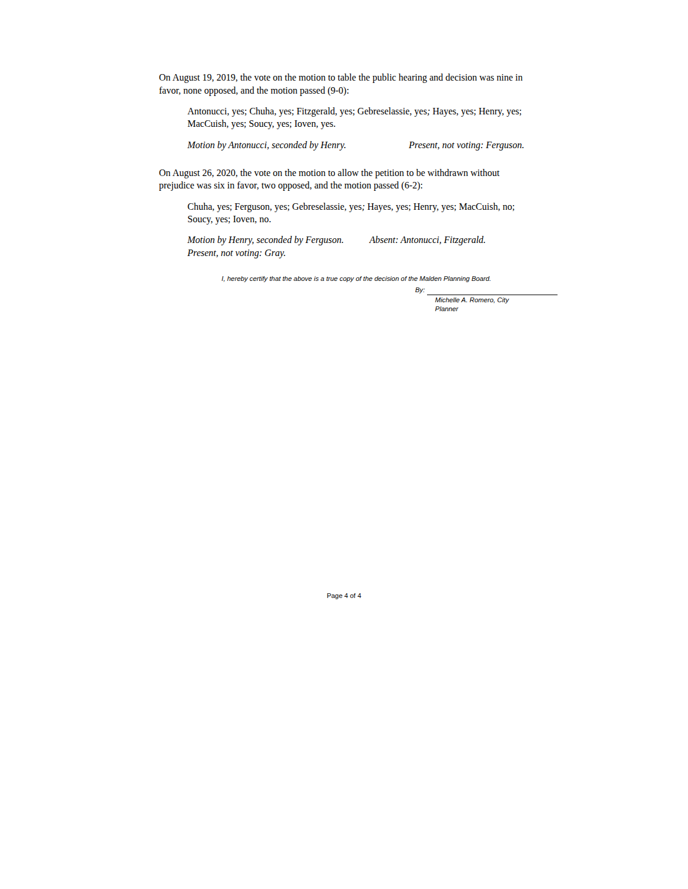On August 19, 2019, the vote on the motion to table the public hearing and decision was nine in favor, none opposed, and the motion passed (9-0):
Antonucci, yes; Chuha, yes; Fitzgerald, yes; Gebreselassie, yes; Hayes, yes; Henry, yes; MacCuish, yes; Soucy, yes; Ioven, yes.
Motion by Antonucci, seconded by Henry. Present, not voting: Ferguson.
On August 26, 2020, the vote on the motion to allow the petition to be withdrawn without prejudice was six in favor, two opposed, and the motion passed (6-2):
Chuha, yes; Ferguson, yes; Gebreselassie, yes; Hayes, yes; Henry, yes; MacCuish, no; Soucy, yes; Ioven, no.
Motion by Henry, seconded by Ferguson. Absent: Antonucci, Fitzgerald. Present, not voting: Gray.
I, hereby certify that the above is a true copy of the decision of the Malden Planning Board.
By:
Michelle A. Romero, City Planner
Page 4 of 4